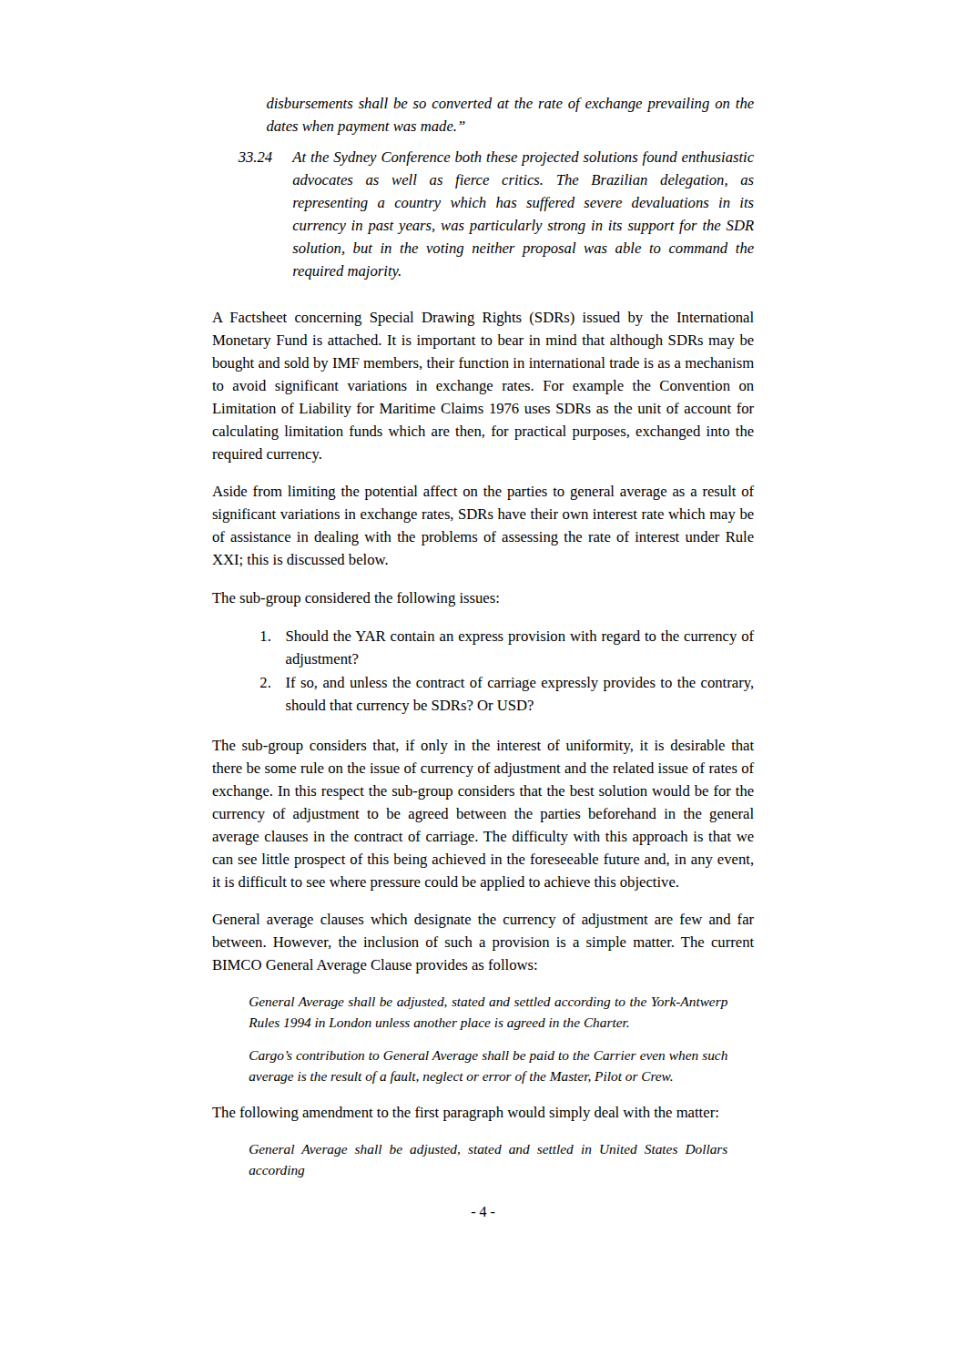disbursements shall be so converted at the rate of exchange prevailing on the dates when payment was made.”
33.24
At the Sydney Conference both these projected solutions found enthusiastic advocates as well as fierce critics. The Brazilian delegation, as representing a country which has suffered severe devaluations in its currency in past years, was particularly strong in its support for the SDR solution, but in the voting neither proposal was able to command the required majority.
A Factsheet concerning Special Drawing Rights (SDRs) issued by the International Monetary Fund is attached. It is important to bear in mind that although SDRs may be bought and sold by IMF members, their function in international trade is as a mechanism to avoid significant variations in exchange rates. For example the Convention on Limitation of Liability for Maritime Claims 1976 uses SDRs as the unit of account for calculating limitation funds which are then, for practical purposes, exchanged into the required currency.
Aside from limiting the potential affect on the parties to general average as a result of significant variations in exchange rates, SDRs have their own interest rate which may be of assistance in dealing with the problems of assessing the rate of interest under Rule XXI; this is discussed below.
The sub-group considered the following issues:
Should the YAR contain an express provision with regard to the currency of adjustment?
If so, and unless the contract of carriage expressly provides to the contrary, should that currency be SDRs? Or USD?
The sub-group considers that, if only in the interest of uniformity, it is desirable that there be some rule on the issue of currency of adjustment and the related issue of rates of exchange. In this respect the sub-group considers that the best solution would be for the currency of adjustment to be agreed between the parties beforehand in the general average clauses in the contract of carriage. The difficulty with this approach is that we can see little prospect of this being achieved in the foreseeable future and, in any event, it is difficult to see where pressure could be applied to achieve this objective.
General average clauses which designate the currency of adjustment are few and far between. However, the inclusion of such a provision is a simple matter. The current BIMCO General Average Clause provides as follows:
General Average shall be adjusted, stated and settled according to the York-Antwerp Rules 1994 in London unless another place is agreed in the Charter.
Cargo’s contribution to General Average shall be paid to the Carrier even when such average is the result of a fault, neglect or error of the Master, Pilot or Crew.
The following amendment to the first paragraph would simply deal with the matter:
General Average shall be adjusted, stated and settled in United States Dollars according
- 4 -